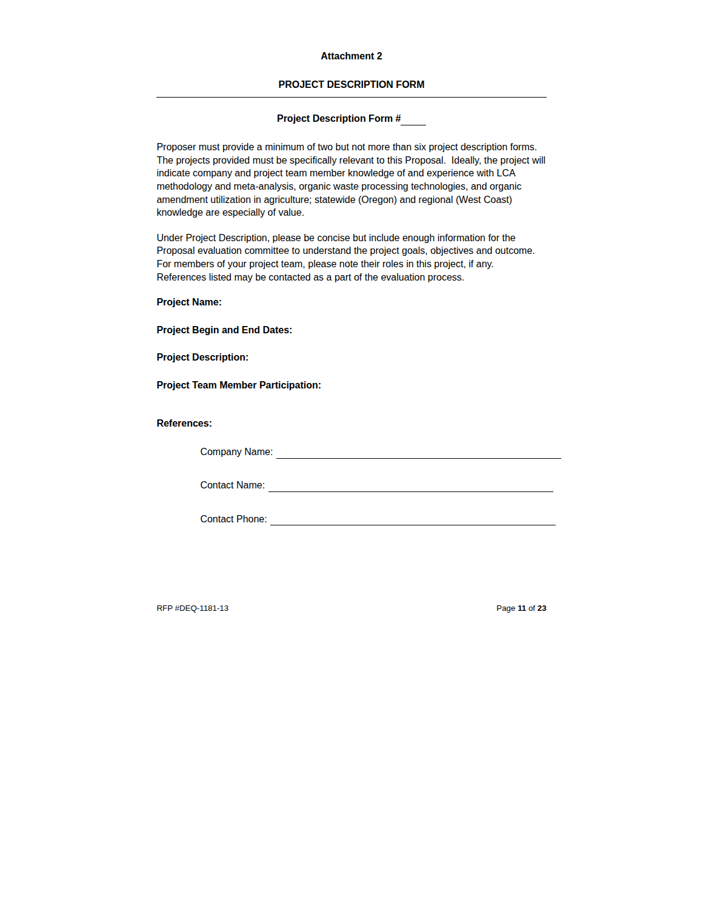Attachment 2
PROJECT DESCRIPTION FORM
Project Description Form #
Proposer must provide a minimum of two but not more than six project description forms. The projects provided must be specifically relevant to this Proposal. Ideally, the project will indicate company and project team member knowledge of and experience with LCA methodology and meta-analysis, organic waste processing technologies, and organic amendment utilization in agriculture; statewide (Oregon) and regional (West Coast) knowledge are especially of value.
Under Project Description, please be concise but include enough information for the Proposal evaluation committee to understand the project goals, objectives and outcome. For members of your project team, please note their roles in this project, if any. References listed may be contacted as a part of the evaluation process.
Project Name:
Project Begin and End Dates:
Project Description:
Project Team Member Participation:
References:
Company Name:
Contact Name:
Contact Phone:
RFP #DEQ-1181-13
Page 11 of 23